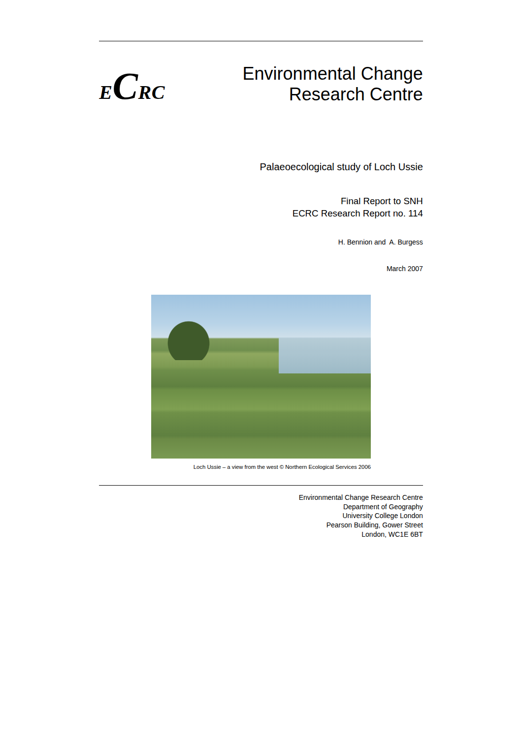ECRC
Environmental Change
Research Centre
Palaeoecological study of Loch Ussie
Final Report to SNH
ECRC Research Report no. 114
H. Bennion and A. Burgess
March 2007
Loch Ussie – a view from the west © Northern Ecological Services 2006
Environmental Change Research Centre
Department of Geography
University College London
Pearson Building, Gower Street
London, WC1E 6BT